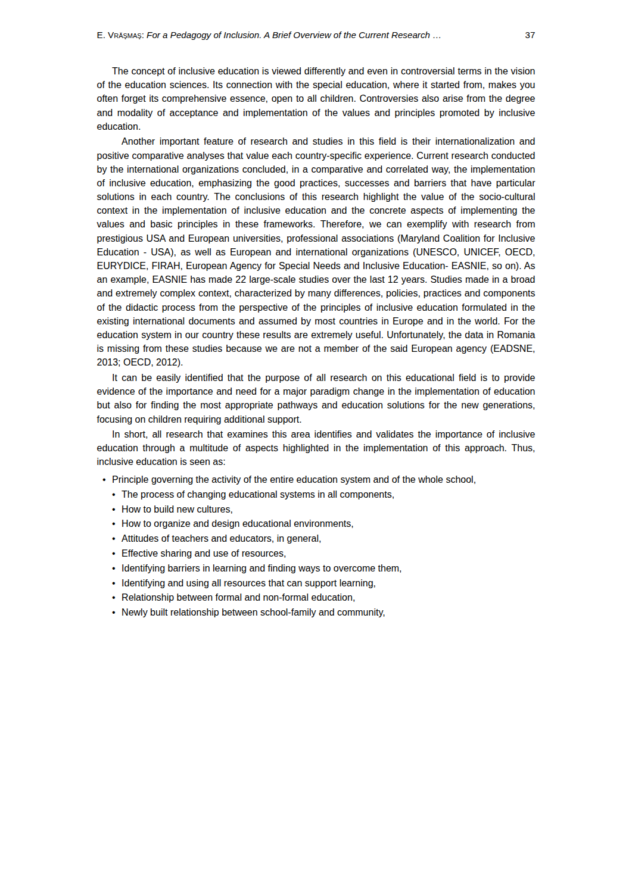E. Vrăşmaş: For a Pedagogy of Inclusion. A Brief Overview of the Current Research … 37
The concept of inclusive education is viewed differently and even in controversial terms in the vision of the education sciences. Its connection with the special education, where it started from, makes you often forget its comprehensive essence, open to all children. Controversies also arise from the degree and modality of acceptance and implementation of the values and principles promoted by inclusive education.
Another important feature of research and studies in this field is their internationalization and positive comparative analyses that value each country-specific experience. Current research conducted by the international organizations concluded, in a comparative and correlated way, the implementation of inclusive education, emphasizing the good practices, successes and barriers that have particular solutions in each country. The conclusions of this research highlight the value of the socio-cultural context in the implementation of inclusive education and the concrete aspects of implementing the values and basic principles in these frameworks. Therefore, we can exemplify with research from prestigious USA and European universities, professional associations (Maryland Coalition for Inclusive Education - USA), as well as European and international organizations (UNESCO, UNICEF, OECD, EURYDICE, FIRAH, European Agency for Special Needs and Inclusive Education- EASNIE, so on). As an example, EASNIE has made 22 large-scale studies over the last 12 years. Studies made in a broad and extremely complex context, characterized by many differences, policies, practices and components of the didactic process from the perspective of the principles of inclusive education formulated in the existing international documents and assumed by most countries in Europe and in the world. For the education system in our country these results are extremely useful. Unfortunately, the data in Romania is missing from these studies because we are not a member of the said European agency (EADSNE, 2013; OECD, 2012).
It can be easily identified that the purpose of all research on this educational field is to provide evidence of the importance and need for a major paradigm change in the implementation of education but also for finding the most appropriate pathways and education solutions for the new generations, focusing on children requiring additional support.
In short, all research that examines this area identifies and validates the importance of inclusive education through a multitude of aspects highlighted in the implementation of this approach. Thus, inclusive education is seen as:
Principle governing the activity of the entire education system and of the whole school,
The process of changing educational systems in all components,
How to build new cultures,
How to organize and design educational environments,
Attitudes of teachers and educators, in general,
Effective sharing and use of resources,
Identifying barriers in learning and finding ways to overcome them,
Identifying and using all resources that can support learning,
Relationship between formal and non-formal education,
Newly built relationship between school-family and community,